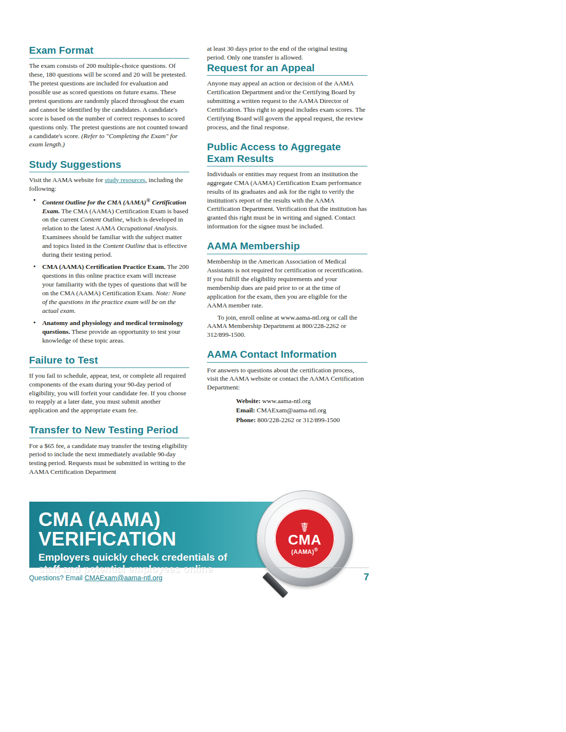Exam Format
The exam consists of 200 multiple-choice questions. Of these, 180 questions will be scored and 20 will be pretested. The pretest questions are included for evaluation and possible use as scored questions on future exams. These pretest questions are randomly placed throughout the exam and cannot be identified by the candidates. A candidate's score is based on the number of correct responses to scored questions only. The pretest questions are not counted toward a candidate's score. (Refer to "Completing the Exam" for exam length.)
Study Suggestions
Visit the AAMA website for study resources, including the following:
Content Outline for the CMA (AAMA)® Certification Exam. The CMA (AAMA) Certification Exam is based on the current Content Outline, which is developed in relation to the latest AAMA Occupational Analysis. Examinees should be familiar with the subject matter and topics listed in the Content Outline that is effective during their testing period.
CMA (AAMA) Certification Practice Exam. The 200 questions in this online practice exam will increase your familiarity with the types of questions that will be on the CMA (AAMA) Certification Exam. Note: None of the questions in the practice exam will be on the actual exam.
Anatomy and physiology and medical terminology questions. These provide an opportunity to test your knowledge of these topic areas.
Failure to Test
If you fail to schedule, appear, test, or complete all required components of the exam during your 90-day period of eligibility, you will forfeit your candidate fee. If you choose to reapply at a later date, you must submit another application and the appropriate exam fee.
Transfer to New Testing Period
For a $65 fee, a candidate may transfer the testing eligibility period to include the next immediately available 90-day testing period. Requests must be submitted in writing to the AAMA Certification Department
at least 30 days prior to the end of the original testing period. Only one transfer is allowed.
Request for an Appeal
Anyone may appeal an action or decision of the AAMA Certification Department and/or the Certifying Board by submitting a written request to the AAMA Director of Certification. This right to appeal includes exam scores. The Certifying Board will govern the appeal request, the review process, and the final response.
Public Access to Aggregate Exam Results
Individuals or entities may request from an institution the aggregate CMA (AAMA) Certification Exam performance results of its graduates and ask for the right to verify the institution's report of the results with the AAMA Certification Department. Verification that the institution has granted this right must be in writing and signed. Contact information for the signee must be included.
AAMA Membership
Membership in the American Association of Medical Assistants is not required for certification or recertification. If you fulfill the eligibility requirements and your membership dues are paid prior to or at the time of application for the exam, then you are eligible for the AAMA member rate.
To join, enroll online at www.aama-ntl.org or call the AAMA Membership Department at 800/228-2262 or 312/899-1500.
AAMA Contact Information
For answers to questions about the certification process, visit the AAMA website or contact the AAMA Certification Department:
Website: www.aama-ntl.org
Email: CMAExam@aama-ntl.org
Phone: 800/228-2262 or 312/899-1500
CMA (AAMA) VERIFICATION
Employers quickly check credentials of
staff and potential employees online
☤
CMA
(AAMA)®
Questions? Email CMAExam@aama-ntl.org
7